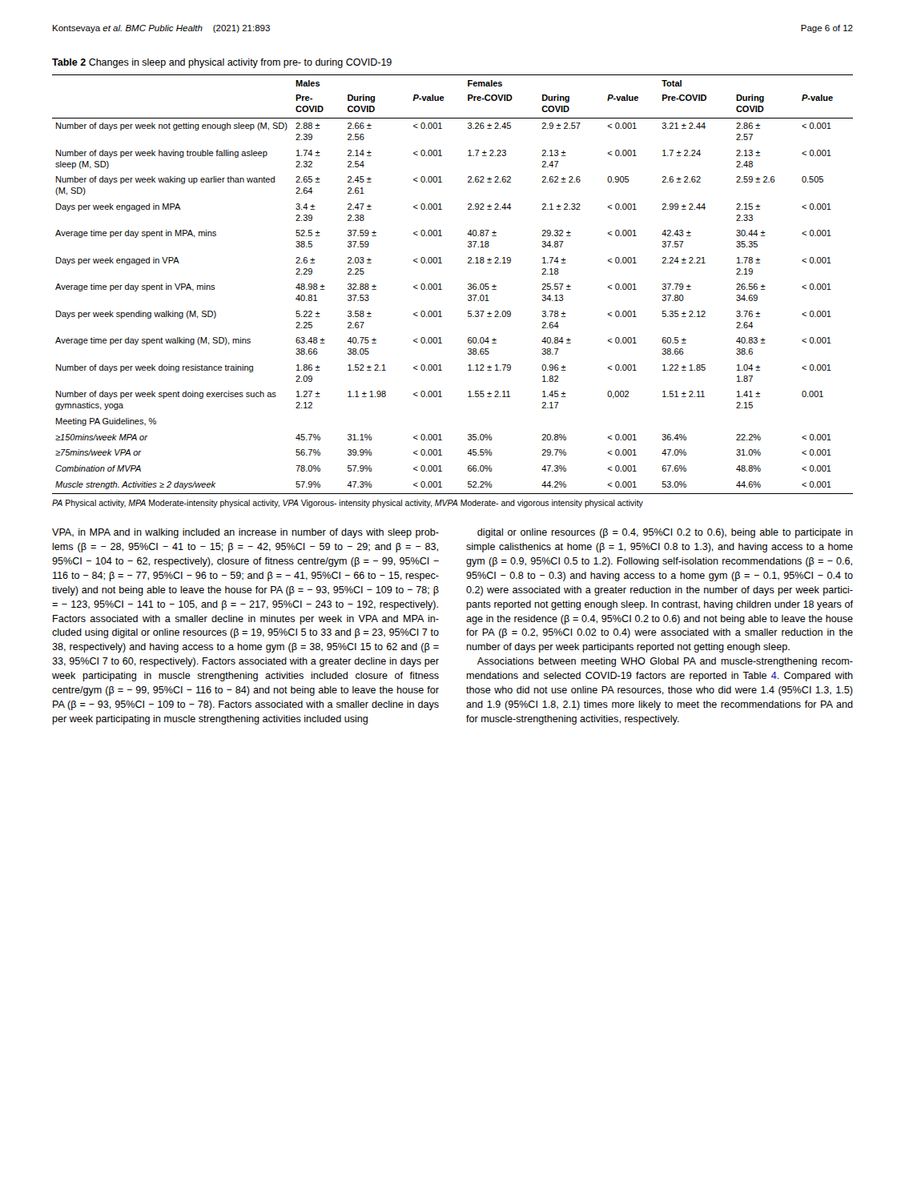Kontsevaya et al. BMC Public Health (2021) 21:893
Page 6 of 12
Table 2 Changes in sleep and physical activity from pre- to during COVID-19
| | Males | Females | Total |
| --- | --- | --- | --- |
| | Pre- COVID | During COVID | P -value | Pre-COVID | During COVID | P -value | Pre-COVID | During COVID | P -value |
| Number of days per week not getting enough sleep (M, SD) | 2.88 ± 2.39 | 2.66 ± 2.56 | < 0.001 | 3.26 ± 2.45 | 2.9 ± 2.57 | < 0.001 | 3.21 ± 2.44 | 2.86 ± 2.57 | < 0.001 |
| Number of days per week having trouble falling asleep sleep (M, SD) | 1.74 ± 2.32 | 2.14 ± 2.54 | < 0.001 | 1.7 ± 2.23 | 2.13 ± 2.47 | < 0.001 | 1.7 ± 2.24 | 2.13 ± 2.48 | < 0.001 |
| Number of days per week waking up earlier than wanted (M, SD) | 2.65 ± 2.64 | 2.45 ± 2.61 | < 0.001 | 2.62 ± 2.62 | 2.62 ± 2.6 | 0.905 | 2.6 ± 2.62 | 2.59 ± 2.6 | 0.505 |
| Days per week engaged in MPA | 3.4 ± 2.39 | 2.47 ± 2.38 | < 0.001 | 2.92 ± 2.44 | 2.1 ± 2.32 | < 0.001 | 2.99 ± 2.44 | 2.15 ± 2.33 | < 0.001 |
| Average time per day spent in MPA, mins | 52.5 ± 38.5 | 37.59 ± 37.59 | < 0.001 | 40.87 ± 37.18 | 29.32 ± 34.87 | < 0.001 | 42.43 ± 37.57 | 30.44 ± 35.35 | < 0.001 |
| Days per week engaged in VPA | 2.6 ± 2.29 | 2.03 ± 2.25 | < 0.001 | 2.18 ± 2.19 | 1.74 ± 2.18 | < 0.001 | 2.24 ± 2.21 | 1.78 ± 2.19 | < 0.001 |
| Average time per day spent in VPA, mins | 48.98 ± 40.81 | 32.88 ± 37.53 | < 0.001 | 36.05 ± 37.01 | 25.57 ± 34.13 | < 0.001 | 37.79 ± 37.80 | 26.56 ± 34.69 | < 0.001 |
| Days per week spending walking (M, SD) | 5.22 ± 2.25 | 3.58 ± 2.67 | < 0.001 | 5.37 ± 2.09 | 3.78 ± 2.64 | < 0.001 | 5.35 ± 2.12 | 3.76 ± 2.64 | < 0.001 |
| Average time per day spent walking (M, SD), mins | 63.48 ± 38.66 | 40.75 ± 38.05 | < 0.001 | 60.04 ± 38.65 | 40.84 ± 38.7 | < 0.001 | 60.5 ± 38.66 | 40.83 ± 38.6 | < 0.001 |
| Number of days per week doing resistance training | 1.86 ± 2.09 | 1.52 ± 2.1 | < 0.001 | 1.12 ± 1.79 | 0.96 ± 1.82 | < 0.001 | 1.22 ± 1.85 | 1.04 ± 1.87 | < 0.001 |
| Number of days per week spent doing exercises such as gymnastics, yoga | 1.27 ± 2.12 | 1.1 ± 1.98 | < 0.001 | 1.55 ± 2.11 | 1.45 ± 2.17 | 0,002 | 1.51 ± 2.11 | 1.41 ± 2.15 | 0.001 |
| Meeting PA Guidelines, % | | | | | | | | | |
| ≥150mins/week MPA or | 45.7% | 31.1% | < 0.001 | 35.0% | 20.8% | < 0.001 | 36.4% | 22.2% | < 0.001 |
| ≥75mins/week VPA or | 56.7% | 39.9% | < 0.001 | 45.5% | 29.7% | < 0.001 | 47.0% | 31.0% | < 0.001 |
| Combination of MVPA | 78.0% | 57.9% | < 0.001 | 66.0% | 47.3% | < 0.001 | 67.6% | 48.8% | < 0.001 |
| Muscle strength. Activities ≥ 2 days/week | 57.9% | 47.3% | < 0.001 | 52.2% | 44.2% | < 0.001 | 53.0% | 44.6% | < 0.001 |
PA Physical activity, MPA Moderate-intensity physical activity, VPA Vigorous- intensity physical activity, MVPA Moderate- and vigorous intensity physical activity
VPA, in MPA and in walking included an increase in number of days with sleep problems (β = − 28, 95%CI − 41 to − 15; β = − 42, 95%CI − 59 to − 29; and β = − 83, 95%CI − 104 to − 62, respectively), closure of fitness centre/gym (β = − 99, 95%CI − 116 to − 84; β = − 77, 95%CI − 96 to − 59; and β = − 41, 95%CI − 66 to − 15, respectively) and not being able to leave the house for PA (β = − 93, 95%CI − 109 to − 78; β = − 123, 95%CI − 141 to − 105, and β = − 217, 95%CI − 243 to − 192, respectively). Factors associated with a smaller decline in minutes per week in VPA and MPA included using digital or online resources (β = 19, 95%CI 5 to 33 and β = 23, 95%CI 7 to 38, respectively) and having access to a home gym (β = 38, 95%CI 15 to 62 and (β = 33, 95%CI 7 to 60, respectively). Factors associated with a greater decline in days per week participating in muscle strengthening activities included closure of fitness centre/gym (β = − 99, 95%CI − 116 to − 84) and not being able to leave the house for PA (β = − 93, 95%CI − 109 to − 78). Factors associated with a smaller decline in days per week participating in muscle strengthening activities included using
digital or online resources (β = 0.4, 95%CI 0.2 to 0.6), being able to participate in simple calisthenics at home (β = 1, 95%CI 0.8 to 1.3), and having access to a home gym (β = 0.9, 95%CI 0.5 to 1.2). Following self-isolation recommendations (β = − 0.6, 95%CI − 0.8 to − 0.3) and having access to a home gym (β = − 0.1, 95%CI − 0.4 to 0.2) were associated with a greater reduction in the number of days per week participants reported not getting enough sleep. In contrast, having children under 18 years of age in the residence (β = 0.4, 95%CI 0.2 to 0.6) and not being able to leave the house for PA (β = 0.2, 95%CI 0.02 to 0.4) were associated with a smaller reduction in the number of days per week participants reported not getting enough sleep.
Associations between meeting WHO Global PA and muscle-strengthening recommendations and selected COVID-19 factors are reported in Table 4. Compared with those who did not use online PA resources, those who did were 1.4 (95%CI 1.3, 1.5) and 1.9 (95%CI 1.8, 2.1) times more likely to meet the recommendations for PA and for muscle-strengthening activities, respectively.